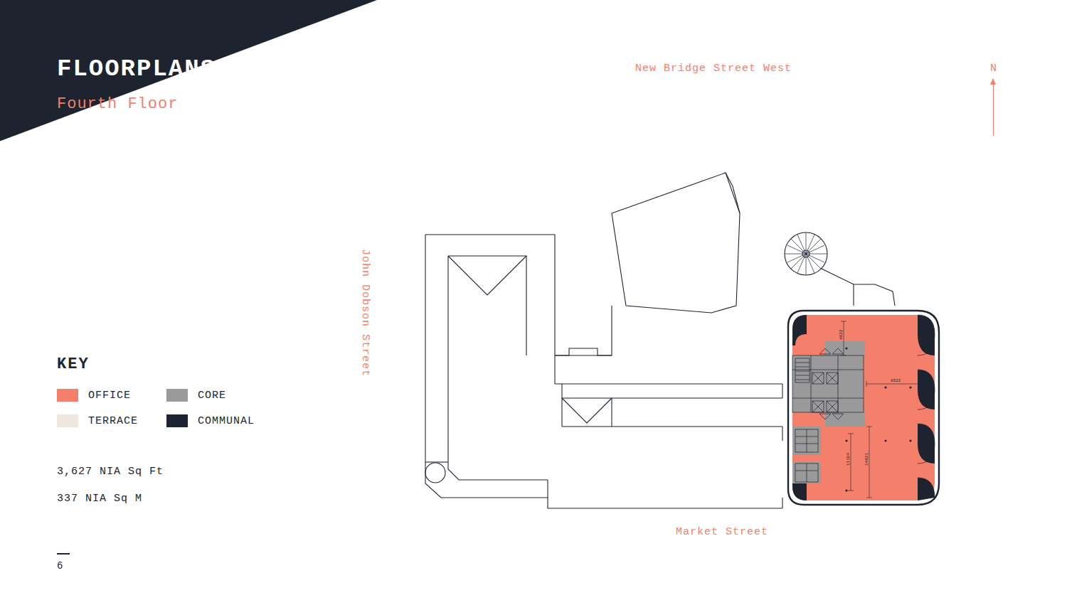FLOORPLANS
Fourth Floor
KEY
| OFFICE | | CORE |
| TERRACE | | COMMUNAL |
3,627 NIA Sq Ft
337 NIA Sq M
6
New Bridge Street West
Market Street
John Dobson Street
N
4822 8322 14821 11104